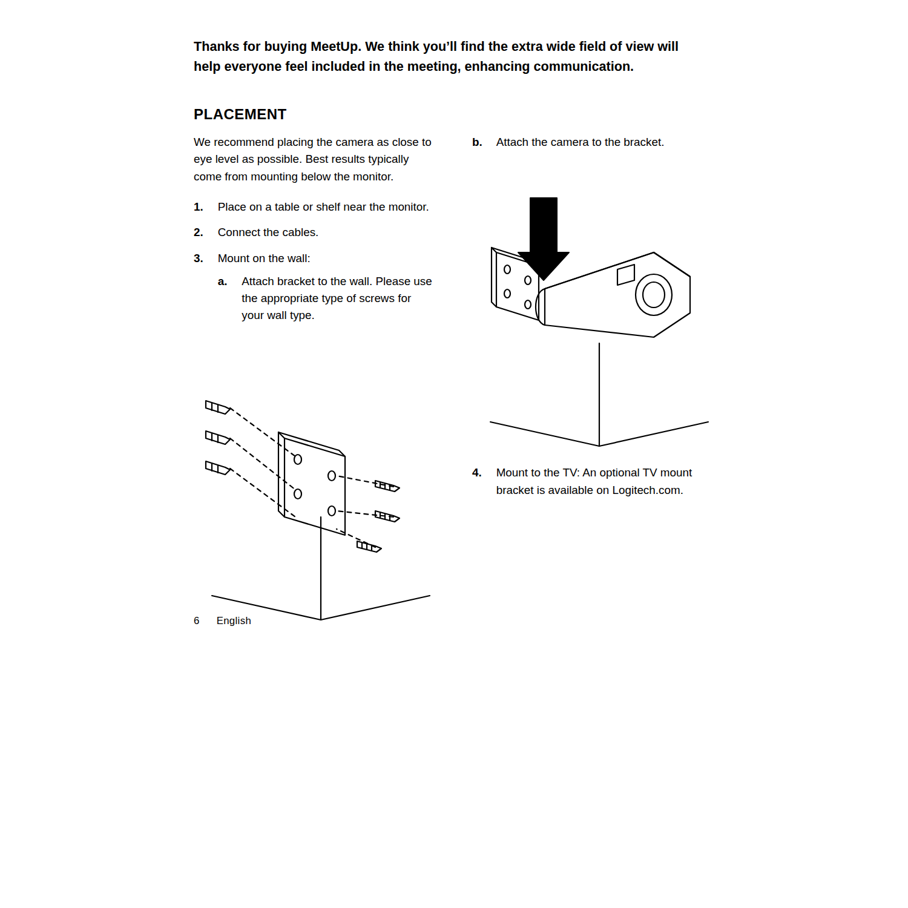Thanks for buying MeetUp. We think you’ll find the extra wide field of view will help everyone feel included in the meeting, enhancing communication.
PLACEMENT
We recommend placing the camera as close to eye level as possible. Best results typically come from mounting below the monitor.
Place on a table or shelf near the monitor.
Connect the cables.
Mount on the wall:
Attach bracket to the wall. Please use the appropriate type of screws for your wall type.
Attach the camera to the bracket.
Mount to the TV: An optional TV mount bracket is available on Logitech.com.
6 English